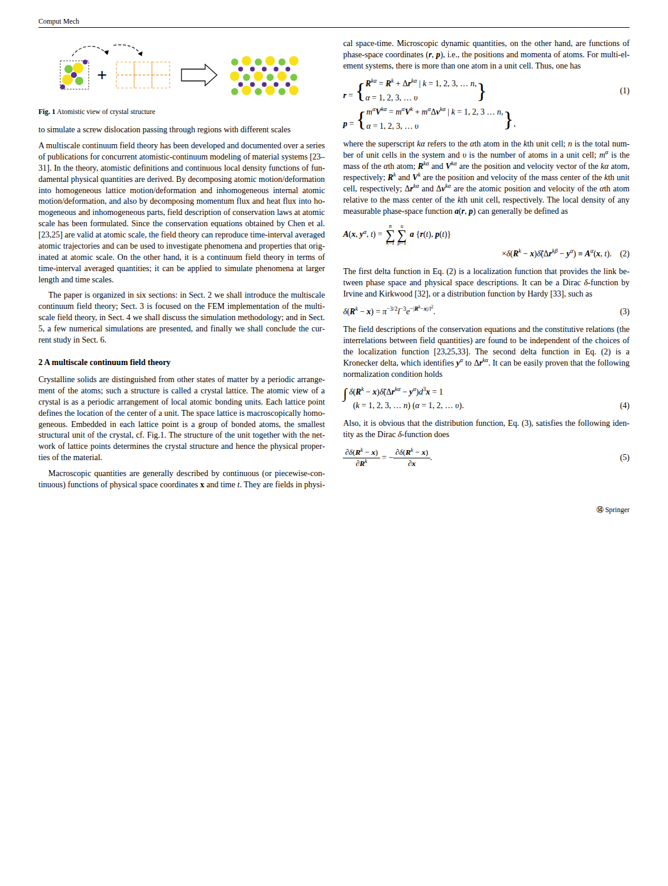Comput Mech
+
Fig. 1 Atomistic view of crystal structure
to simulate a screw dislocation passing through regions with different scales
A multiscale continuum field theory has been developed and documented over a series of publications for concurrent atomistic-continuum modeling of material systems [23–31]. In the theory, atomistic definitions and continuous local density functions of fundamental physical quantities are derived. By decomposing atomic motion/deformation into homogeneous lattice motion/deformation and inhomogeneous internal atomic motion/deformation, and also by decomposing momentum flux and heat flux into homogeneous and inhomogeneous parts, field description of conservation laws at atomic scale has been formulated. Since the conservation equations obtained by Chen et al. [23,25] are valid at atomic scale, the field theory can reproduce time-interval averaged atomic trajectories and can be used to investigate phenomena and properties that originated at atomic scale. On the other hand, it is a continuum field theory in terms of time-interval averaged quantities; it can be applied to simulate phenomena at larger length and time scales.
The paper is organized in six sections: in Sect. 2 we shall introduce the multiscale continuum field theory; Sect. 3 is focused on the FEM implementation of the multiscale field theory, in Sect. 4 we shall discuss the simulation methodology; and in Sect. 5, a few numerical simulations are presented, and finally we shall conclude the current study in Sect. 6.
2 A multiscale continuum field theory
Crystalline solids are distinguished from other states of matter by a periodic arrangement of the atoms; such a structure is called a crystal lattice. The atomic view of a crystal is as a periodic arrangement of local atomic bonding units. Each lattice point defines the location of the center of a unit. The space lattice is macroscopically homogeneous. Embedded in each lattice point is a group of bonded atoms, the smallest structural unit of the crystal, cf. Fig.1. The structure of the unit together with the network of lattice points determines the crystal structure and hence the physical properties of the material.
Macroscopic quantities are generally described by continuous (or piecewise-continuous) functions of physical space coordinates x and time t. They are fields in physical space-time. Microscopic dynamic quantities, on the other hand, are functions of phase-space coordinates (r, p), i.e., the positions and momenta of atoms. For multi-element systems, there is more than one atom in a unit cell. Thus, one has
r = {Rkα = Rk + Δrkα | k = 1, 2, 3, … n, α = 1, 2, 3, … υ}
(1)
p = {mαVkα = mαVk + mαΔvkα | k = 1, 2, 3 … n, α = 1, 2, 3, … υ},
where the superscript kα refers to the αth atom in the kth unit cell; n is the total number of unit cells in the system and υ is the number of atoms in a unit cell; mα is the mass of the αth atom; Rkα and Vkα are the position and velocity vector of the kα atom, respectively; Rk and Vk are the position and velocity of the mass center of the kth unit cell, respectively; Δrkα and Δvkα are the atomic position and velocity of the αth atom relative to the mass center of the kth unit cell, respectively. The local density of any measurable phase-space function a(r, p) can generally be defined as
A(x, yα, t) = n∑k=1 υ∑β=1 a {r(t), p(t)}
×δ(Rk − x)δ̃(Δrkβ − yα) ≡ Aα(x, t).
(2)
The first delta function in Eq. (2) is a localization function that provides the link between phase space and physical space descriptions. It can be a Dirac δ-function by Irvine and Kirkwood [32], or a distribution function by Hardy [33], such as
δ(Rk − x) = π−3/2l−3e−|Rk−x|/l2.
(3)
The field descriptions of the conservation equations and the constitutive relations (the interrelations between field quantities) are found to be independent of the choices of the localization function [23,25,33]. The second delta function in Eq. (2) is a Kronecker delta, which identifies yα to Δrkα. It can be easily proven that the following normalization condition holds
∫ δ(Rk − x)δ̃(Δrkα − yα)d3x = 1
(k = 1, 2, 3, … n) (α = 1, 2, … υ).
(4)
Also, it is obvious that the distribution function, Eq. (3), satisfies the following identity as the Dirac δ-function does
∂δ(Rk − x)∂Rk = −∂δ(Rk − x)∂x.
(5)
⑭ Springer